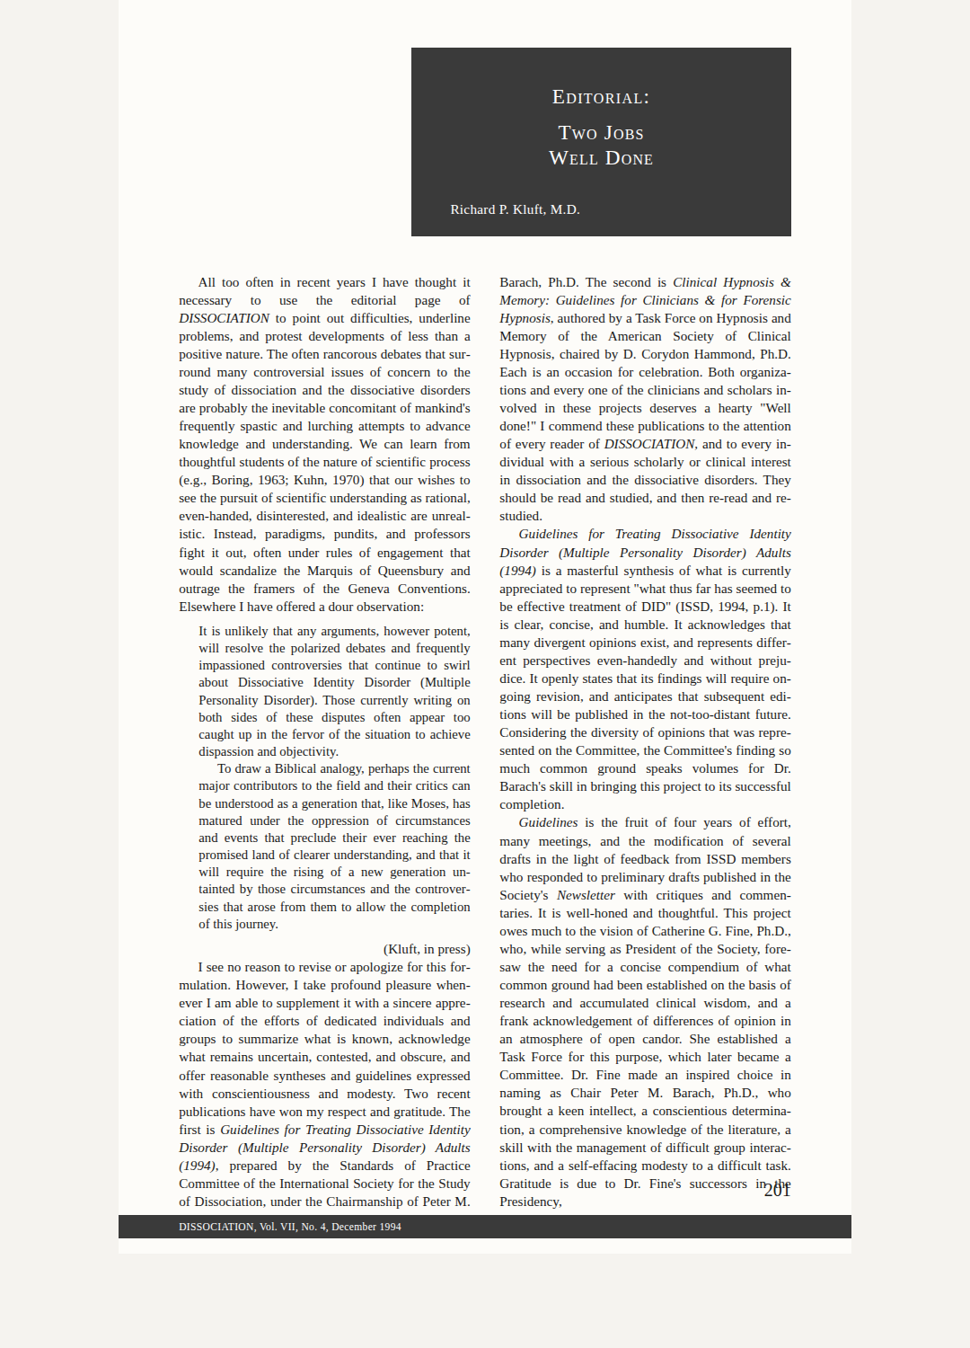Editorial:
Two Jobs
Well Done
Richard P. Kluft, M.D.
All too often in recent years I have thought it necessary to use the editorial page of DISSOCIATION to point out difficulties, underline problems, and protest developments of less than a positive nature. The often rancorous debates that surround many controversial issues of concern to the study of dissociation and the dissociative disorders are probably the inevitable concomitant of mankind's frequently spastic and lurching attempts to advance knowledge and understanding. We can learn from thoughtful students of the nature of scientific process (e.g., Boring, 1963; Kuhn, 1970) that our wishes to see the pursuit of scientific understanding as rational, even-handed, disinterested, and idealistic are unrealistic. Instead, paradigms, pundits, and professors fight it out, often under rules of engagement that would scandalize the Marquis of Queensbury and outrage the framers of the Geneva Conventions. Elsewhere I have offered a dour observation:
It is unlikely that any arguments, however potent, will resolve the polarized debates and frequently impassioned controversies that continue to swirl about Dissociative Identity Disorder (Multiple Personality Disorder). Those currently writing on both sides of these disputes often appear too caught up in the fervor of the situation to achieve dispassion and objectivity.
To draw a Biblical analogy, perhaps the current major contributors to the field and their critics can be understood as a generation that, like Moses, has matured under the oppression of circumstances and events that preclude their ever reaching the promised land of clearer understanding, and that it will require the rising of a new generation untainted by those circumstances and the controversies that arose from them to allow the completion of this journey.
(Kluft, in press)
I see no reason to revise or apologize for this formulation. However, I take profound pleasure whenever I am able to supplement it with a sincere appreciation of the efforts of dedicated individuals and groups to summarize what is known, acknowledge what remains uncertain, contested, and obscure, and offer reasonable syntheses and guidelines expressed with conscientiousness and modesty. Two recent publications have won my respect and gratitude. The first is Guidelines for Treating Dissociative Identity Disorder (Multiple Personality Disorder) Adults (1994), prepared by the Standards of Practice Committee of the International Society for the Study of Dissociation, under the Chairmanship of Peter M. Barach, Ph.D. The second is Clinical Hypnosis & Memory: Guidelines for Clinicians & for Forensic Hypnosis, authored by a Task Force on Hypnosis and Memory of the American Society of Clinical Hypnosis, chaired by D. Corydon Hammond, Ph.D. Each is an occasion for celebration. Both organizations and every one of the clinicians and scholars involved in these projects deserves a hearty "Well done!" I commend these publications to the attention of every reader of DISSOCIATION, and to every individual with a serious scholarly or clinical interest in dissociation and the dissociative disorders. They should be read and studied, and then re-read and re-studied.
Guidelines for Treating Dissociative Identity Disorder (Multiple Personality Disorder) Adults (1994) is a masterful synthesis of what is currently appreciated to represent "what thus far has seemed to be effective treatment of DID" (ISSD, 1994, p.1). It is clear, concise, and humble. It acknowledges that many divergent opinions exist, and represents different perspectives even-handedly and without prejudice. It openly states that its findings will require ongoing revision, and anticipates that subsequent editions will be published in the not-too-distant future. Considering the diversity of opinions that was represented on the Committee, the Committee's finding so much common ground speaks volumes for Dr. Barach's skill in bringing this project to its successful completion.
Guidelines is the fruit of four years of effort, many meetings, and the modification of several drafts in the light of feedback from ISSD members who responded to preliminary drafts published in the Society's Newsletter with critiques and commentaries. It is well-honed and thoughtful. This project owes much to the vision of Catherine G. Fine, Ph.D., who, while serving as President of the Society, foresaw the need for a concise compendium of what common ground had been established on the basis of research and accumulated clinical wisdom, and a frank acknowledgement of differences of opinion in an atmosphere of open candor. She established a Task Force for this purpose, which later became a Committee. Dr. Fine made an inspired choice in naming as Chair Peter M. Barach, Ph.D., who brought a keen intellect, a conscientious determination, a comprehensive knowledge of the literature, a skill with the management of difficult group interactions, and a self-effacing modesty to a difficult task. Gratitude is due to Dr. Fine's successors in the Presidency,
201
DISSOCIATION, Vol. VII, No. 4, December 1994